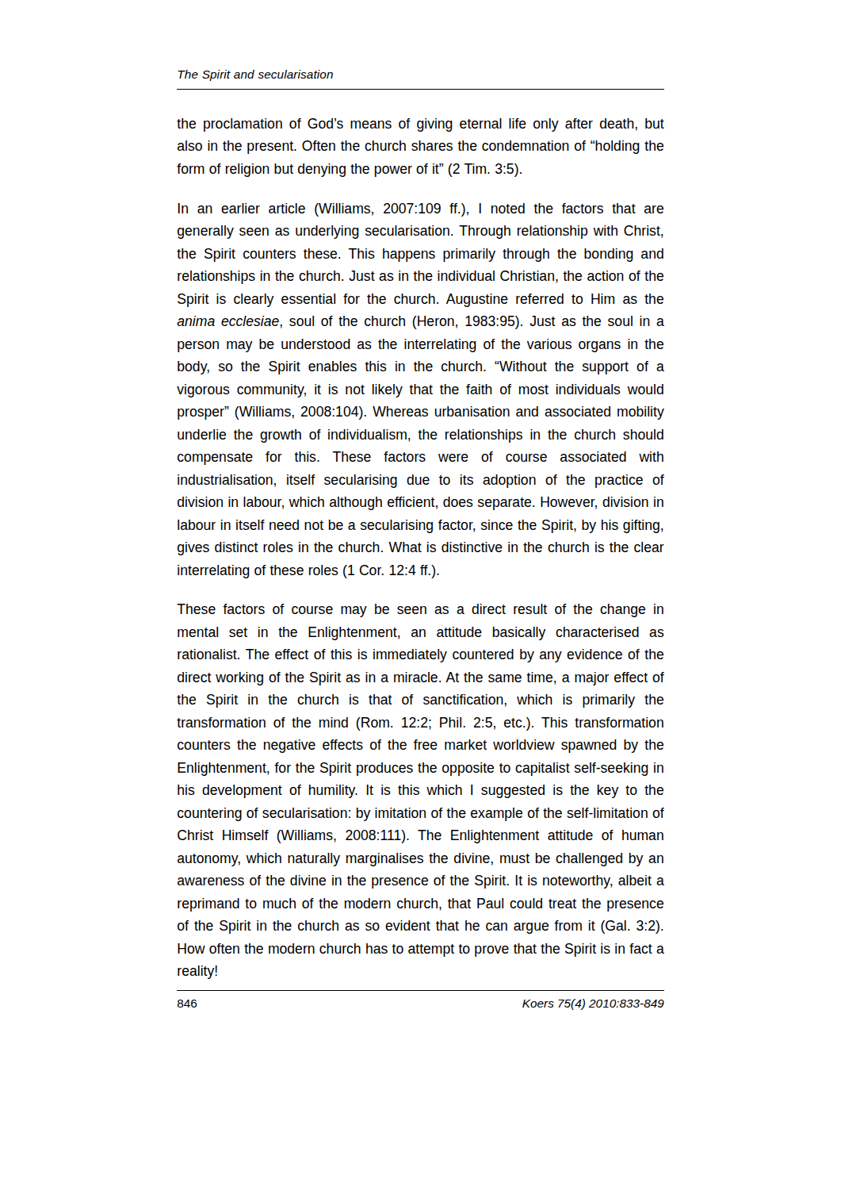The Spirit and secularisation
the proclamation of God’s means of giving eternal life only after death, but also in the present. Often the church shares the condemnation of “holding the form of religion but denying the power of it” (2 Tim. 3:5).
In an earlier article (Williams, 2007:109 ff.), I noted the factors that are generally seen as underlying secularisation. Through relationship with Christ, the Spirit counters these. This happens primarily through the bonding and relationships in the church. Just as in the individual Christian, the action of the Spirit is clearly essential for the church. Augustine referred to Him as the anima ecclesiae, soul of the church (Heron, 1983:95). Just as the soul in a person may be understood as the interrelating of the various organs in the body, so the Spirit enables this in the church. “Without the support of a vigorous community, it is not likely that the faith of most individuals would prosper” (Williams, 2008:104). Whereas urbanisation and associated mobility underlie the growth of individualism, the relationships in the church should compensate for this. These factors were of course associated with industrialisation, itself secularising due to its adoption of the practice of division in labour, which although efficient, does separate. However, division in labour in itself need not be a secularising factor, since the Spirit, by his gifting, gives distinct roles in the church. What is distinctive in the church is the clear interrelating of these roles (1 Cor. 12:4 ff.).
These factors of course may be seen as a direct result of the change in mental set in the Enlightenment, an attitude basically characterised as rationalist. The effect of this is immediately countered by any evidence of the direct working of the Spirit as in a miracle. At the same time, a major effect of the Spirit in the church is that of sanctification, which is primarily the transformation of the mind (Rom. 12:2; Phil. 2:5, etc.). This transformation counters the negative effects of the free market worldview spawned by the Enlightenment, for the Spirit produces the opposite to capitalist self-seeking in his development of humility. It is this which I suggested is the key to the countering of secularisation: by imitation of the example of the self-limitation of Christ Himself (Williams, 2008:111). The Enlightenment attitude of human autonomy, which naturally marginalises the divine, must be challenged by an awareness of the divine in the presence of the Spirit. It is noteworthy, albeit a reprimand to much of the modern church, that Paul could treat the presence of the Spirit in the church as so evident that he can argue from it (Gal. 3:2). How often the modern church has to attempt to prove that the Spirit is in fact a reality!
846 Koers 75(4) 2010:833-849